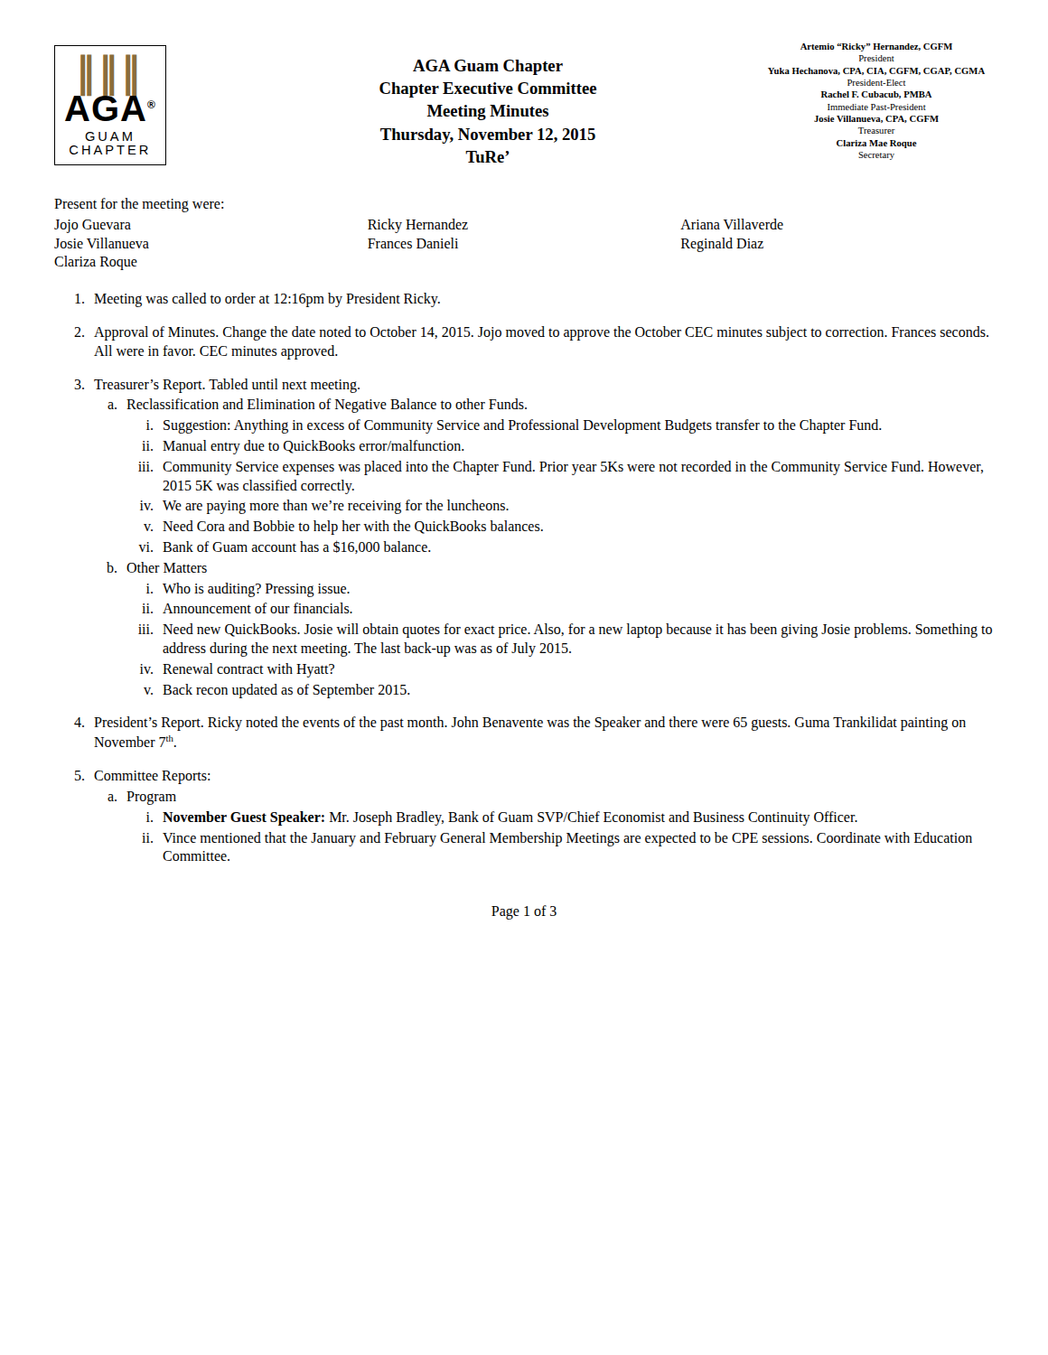∥∥∥
AGA®
GUAM
CHAPTER
AGA Guam Chapter
Chapter Executive Committee
Meeting Minutes
Thursday, November 12, 2015
TuRe’
Artemio “Ricky” Hernandez, CGFM
President
Yuka Hechanova, CPA, CIA, CGFM, CGAP, CGMA
President-Elect
Rachel F. Cubacub, PMBA
Immediate Past-President
Josie Villanueva, CPA, CGFM
Treasurer
Clariza Mae Roque
Secretary
Present for the meeting were:
| Jojo Guevara | Ricky Hernandez | Ariana Villaverde |
| Josie Villanueva | Frances Danieli | Reginald Diaz |
| Clariza Roque | | |
Meeting was called to order at 12:16pm by President Ricky.
Approval of Minutes. Change the date noted to October 14, 2015. Jojo moved to approve the October CEC minutes subject to correction. Frances seconds. All were in favor. CEC minutes approved.
Treasurer’s Report. Tabled until next meeting.
Reclassification and Elimination of Negative Balance to other Funds.
Suggestion: Anything in excess of Community Service and Professional Development Budgets transfer to the Chapter Fund.
Manual entry due to QuickBooks error/malfunction.
Community Service expenses was placed into the Chapter Fund. Prior year 5Ks were not recorded in the Community Service Fund. However, 2015 5K was classified correctly.
We are paying more than we’re receiving for the luncheons.
Need Cora and Bobbie to help her with the QuickBooks balances.
Bank of Guam account has a $16,000 balance.
Other Matters
Who is auditing? Pressing issue.
Announcement of our financials.
Need new QuickBooks. Josie will obtain quotes for exact price. Also, for a new laptop because it has been giving Josie problems. Something to address during the next meeting. The last back-up was as of July 2015.
Renewal contract with Hyatt?
Back recon updated as of September 2015.
President’s Report. Ricky noted the events of the past month. John Benavente was the Speaker and there were 65 guests. Guma Trankilidat painting on November 7th.
Committee Reports:
Program
November Guest Speaker: Mr. Joseph Bradley, Bank of Guam SVP/Chief Economist and Business Continuity Officer.
Vince mentioned that the January and February General Membership Meetings are expected to be CPE sessions. Coordinate with Education Committee.
Page 1 of 3